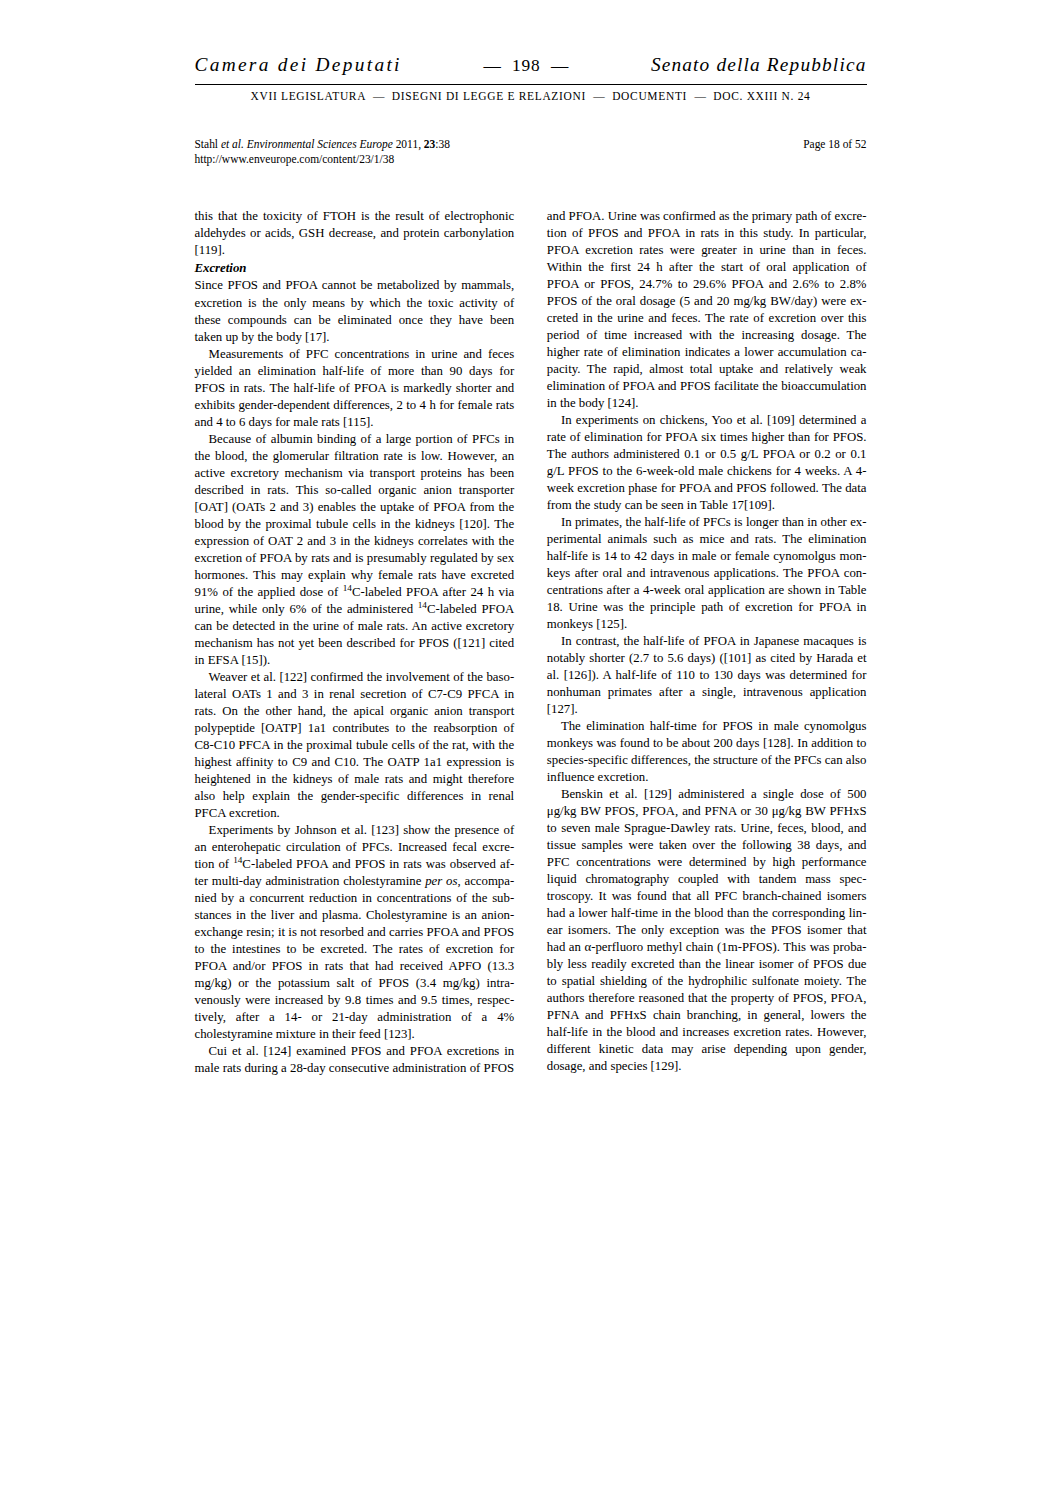Camera dei Deputati — 198 — Senato della Repubblica
XVII Legislatura — Disegni di legge e relazioni — Documenti — Doc. XXIII N. 24
Stahl et al. Environmental Sciences Europe 2011, 23:38 http://www.enveurope.com/content/23/1/38
Page 18 of 52
this that the toxicity of FTOH is the result of electrophonic aldehydes or acids, GSH decrease, and protein carbonylation [119].
Excretion
Since PFOS and PFOA cannot be metabolized by mammals, excretion is the only means by which the toxic activity of these compounds can be eliminated once they have been taken up by the body [17].
Measurements of PFC concentrations in urine and feces yielded an elimination half-life of more than 90 days for PFOS in rats. The half-life of PFOA is markedly shorter and exhibits gender-dependent differences, 2 to 4 h for female rats and 4 to 6 days for male rats [115].
Because of albumin binding of a large portion of PFCs in the blood, the glomerular filtration rate is low. However, an active excretory mechanism via transport proteins has been described in rats. This so-called organic anion transporter [OAT] (OATs 2 and 3) enables the uptake of PFOA from the blood by the proximal tubule cells in the kidneys [120]. The expression of OAT 2 and 3 in the kidneys correlates with the excretion of PFOA by rats and is presumably regulated by sex hormones. This may explain why female rats have excreted 91% of the applied dose of 14C-labeled PFOA after 24 h via urine, while only 6% of the administered 14C-labeled PFOA can be detected in the urine of male rats. An active excretory mechanism has not yet been described for PFOS ([121] cited in EFSA [15]).
Weaver et al. [122] confirmed the involvement of the basolateral OATs 1 and 3 in renal secretion of C7-C9 PFCA in rats. On the other hand, the apical organic anion transport polypeptide [OATP] 1a1 contributes to the reabsorption of C8-C10 PFCA in the proximal tubule cells of the rat, with the highest affinity to C9 and C10. The OATP 1a1 expression is heightened in the kidneys of male rats and might therefore also help explain the gender-specific differences in renal PFCA excretion.
Experiments by Johnson et al. [123] show the presence of an enterohepatic circulation of PFCs. Increased fecal excretion of 14C-labeled PFOA and PFOS in rats was observed after multi-day administration cholestyramine per os, accompanied by a concurrent reduction in concentrations of the substances in the liver and plasma. Cholestyramine is an anion-exchange resin; it is not resorbed and carries PFOA and PFOS to the intestines to be excreted. The rates of excretion for PFOA and/or PFOS in rats that had received APFO (13.3 mg/kg) or the potassium salt of PFOS (3.4 mg/kg) intravenously were increased by 9.8 times and 9.5 times, respectively, after a 14- or 21-day administration of a 4% cholestyramine mixture in their feed [123].
Cui et al. [124] examined PFOS and PFOA excretions in male rats during a 28-day consecutive administration of PFOS and PFOA. Urine was confirmed as the primary path of excretion of PFOS and PFOA in rats in this study. In particular, PFOA excretion rates were greater in urine than in feces. Within the first 24 h after the start of oral application of PFOA or PFOS, 24.7% to 29.6% PFOA and 2.6% to 2.8% PFOS of the oral dosage (5 and 20 mg/kg BW/day) were excreted in the urine and feces. The rate of excretion over this period of time increased with the increasing dosage. The higher rate of elimination indicates a lower accumulation capacity. The rapid, almost total uptake and relatively weak elimination of PFOA and PFOS facilitate the bioaccumulation in the body [124].
In experiments on chickens, Yoo et al. [109] determined a rate of elimination for PFOA six times higher than for PFOS. The authors administered 0.1 or 0.5 g/L PFOA or 0.2 or 0.1 g/L PFOS to the 6-week-old male chickens for 4 weeks. A 4-week excretion phase for PFOA and PFOS followed. The data from the study can be seen in Table 17[109].
In primates, the half-life of PFCs is longer than in other experimental animals such as mice and rats. The elimination half-life is 14 to 42 days in male or female cynomolgus monkeys after oral and intravenous applications. The PFOA concentrations after a 4-week oral application are shown in Table 18. Urine was the principle path of excretion for PFOA in monkeys [125].
In contrast, the half-life of PFOA in Japanese macaques is notably shorter (2.7 to 5.6 days) ([101] as cited by Harada et al. [126]). A half-life of 110 to 130 days was determined for nonhuman primates after a single, intravenous application [127].
The elimination half-time for PFOS in male cynomolgus monkeys was found to be about 200 days [128]. In addition to species-specific differences, the structure of the PFCs can also influence excretion.
Benskin et al. [129] administered a single dose of 500 μg/kg BW PFOS, PFOA, and PFNA or 30 μg/kg BW PFHxS to seven male Sprague-Dawley rats. Urine, feces, blood, and tissue samples were taken over the following 38 days, and PFC concentrations were determined by high performance liquid chromatography coupled with tandem mass spectroscopy. It was found that all PFC branch-chained isomers had a lower half-time in the blood than the corresponding linear isomers. The only exception was the PFOS isomer that had an α-perfluoro methyl chain (1m-PFOS). This was probably less readily excreted than the linear isomer of PFOS due to spatial shielding of the hydrophilic sulfonate moiety. The authors therefore reasoned that the property of PFOS, PFOA, PFNA and PFHxS chain branching, in general, lowers the half-life in the blood and increases excretion rates. However, different kinetic data may arise depending upon gender, dosage, and species [129].